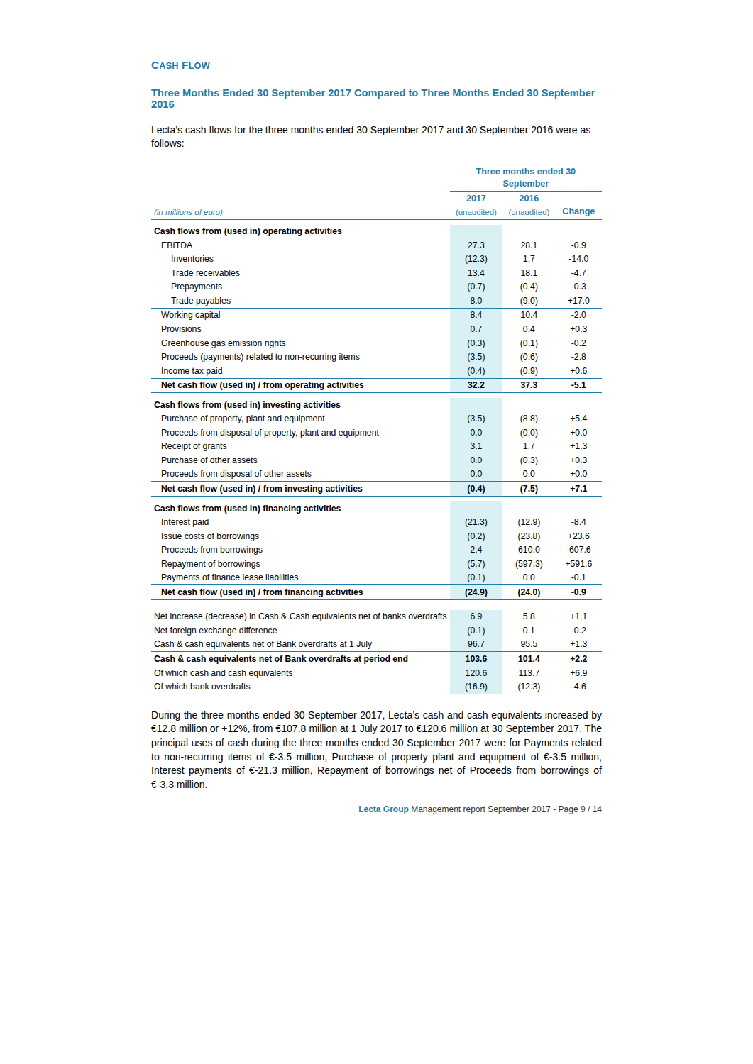CASH FLOW
Three Months Ended 30 September 2017 Compared to Three Months Ended 30 September 2016
Lecta’s cash flows for the three months ended 30 September 2017 and 30 September 2016 were as follows:
| | Three months ended 30 September |
| | 2017 | 2016 | Change |
| (in millions of euro) | (unaudited) | (unaudited) |
| Cash flows from (used in) operating activities | | | |
| EBITDA | 27.3 | 28.1 | -0.9 |
| Inventories | (12.3) | 1.7 | -14.0 |
| Trade receivables | 13.4 | 18.1 | -4.7 |
| Prepayments | (0.7) | (0.4) | -0.3 |
| Trade payables | 8.0 | (9.0) | +17.0 |
| Working capital | 8.4 | 10.4 | -2.0 |
| Provisions | 0.7 | 0.4 | +0.3 |
| Greenhouse gas emission rights | (0.3) | (0.1) | -0.2 |
| Proceeds (payments) related to non-recurring items | (3.5) | (0.6) | -2.8 |
| Income tax paid | (0.4) | (0.9) | +0.6 |
| Net cash flow (used in) / from operating activities | 32.2 | 37.3 | -5.1 |
| Cash flows from (used in) investing activities | | | |
| Purchase of property, plant and equipment | (3.5) | (8.8) | +5.4 |
| Proceeds from disposal of property, plant and equipment | 0.0 | (0.0) | +0.0 |
| Receipt of grants | 3.1 | 1.7 | +1.3 |
| Purchase of other assets | 0.0 | (0.3) | +0.3 |
| Proceeds from disposal of other assets | 0.0 | 0.0 | +0.0 |
| Net cash flow (used in) / from investing activities | (0.4) | (7.5) | +7.1 |
| Cash flows from (used in) financing activities | | | |
| Interest paid | (21.3) | (12.9) | -8.4 |
| Issue costs of borrowings | (0.2) | (23.8) | +23.6 |
| Proceeds from borrowings | 2.4 | 610.0 | -607.6 |
| Repayment of borrowings | (5.7) | (597.3) | +591.6 |
| Payments of finance lease liabilities | (0.1) | 0.0 | -0.1 |
| Net cash flow (used in) / from financing activities | (24.9) | (24.0) | -0.9 |
| Net increase (decrease) in Cash & Cash equivalents net of banks overdrafts | 6.9 | 5.8 | +1.1 |
| Net foreign exchange difference | (0.1) | 0.1 | -0.2 |
| Cash & cash equivalents net of Bank overdrafts at 1 July | 96.7 | 95.5 | +1.3 |
| Cash & cash equivalents net of Bank overdrafts at period end | 103.6 | 101.4 | +2.2 |
| Of which cash and cash equivalents | 120.6 | 113.7 | +6.9 |
| Of which bank overdrafts | (16.9) | (12.3) | -4.6 |
During the three months ended 30 September 2017, Lecta’s cash and cash equivalents increased by €12.8 million or +12%, from €107.8 million at 1 July 2017 to €120.6 million at 30 September 2017. The principal uses of cash during the three months ended 30 September 2017 were for Payments related to non-recurring items of €-3.5 million, Purchase of property plant and equipment of €-3.5 million, Interest payments of €-21.3 million, Repayment of borrowings net of Proceeds from borrowings of €-3.3 million.
Lecta Group Management report September 2017 - Page 9 / 14